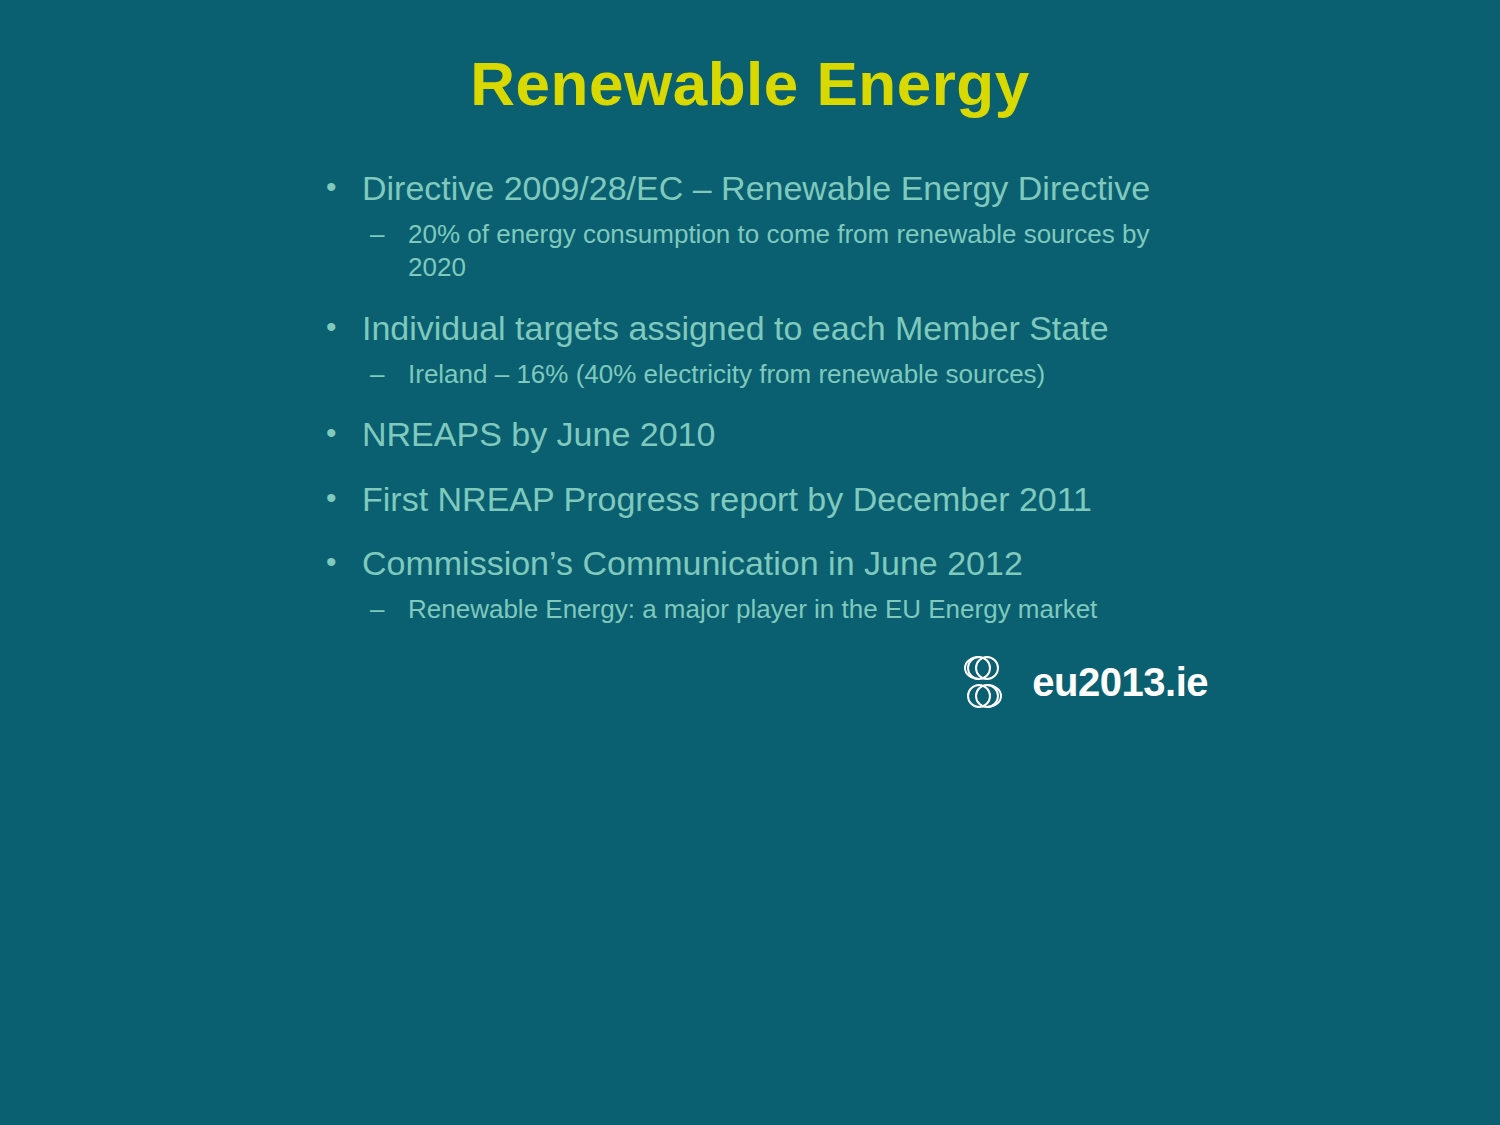Renewable Energy
Directive 2009/28/EC – Renewable Energy Directive
20% of energy consumption to come from renewable sources by 2020
Individual targets assigned to each Member State
Ireland – 16% (40% electricity from renewable sources)
NREAPS by June 2010
First NREAP Progress report by December 2011
Commission’s Communication in June 2012
Renewable Energy: a major player in the EU Energy market
eu2013.ie